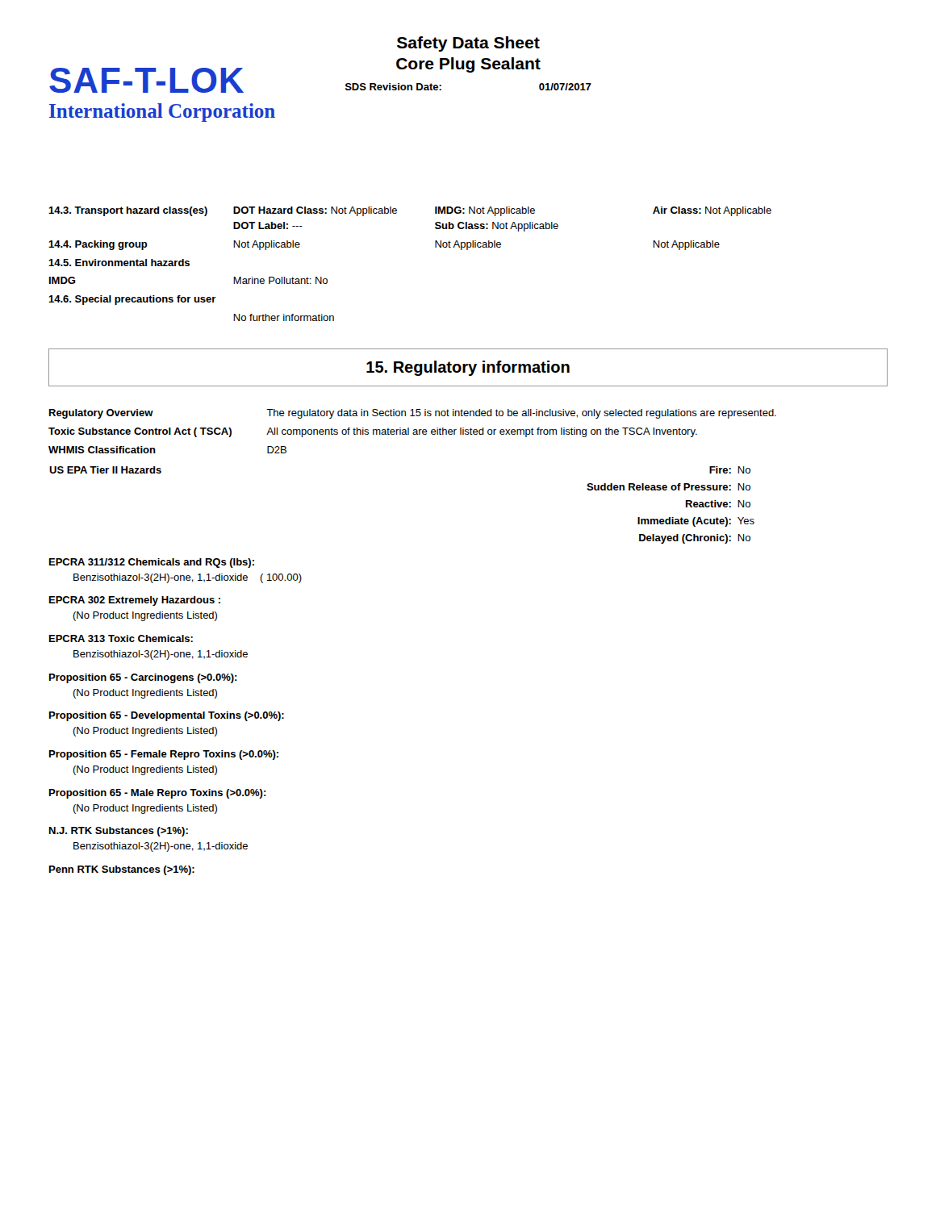Safety Data Sheet
Core Plug Sealant
SDS Revision Date: 01/07/2017
SAF-T-LOK
International Corporation
| 14.3. Transport hazard class(es) | DOT Hazard Class: Not Applicable DOT Label: --- | IMDG: Not Applicable Sub Class: Not Applicable | Air Class: Not Applicable |
| 14.4. Packing group | Not Applicable | Not Applicable | Not Applicable |
| 14.5. Environmental hazards |
| IMDG | Marine Pollutant: No |
| 14.6. Special precautions for user |
| | No further information |
15. Regulatory information
| Regulatory Overview | The regulatory data in Section 15 is not intended to be all-inclusive, only selected regulations are represented. |
| Toxic Substance Control Act ( TSCA) | All components of this material are either listed or exempt from listing on the TSCA Inventory. |
| WHMIS Classification | D2B |
| US EPA Tier II Hazards | Fire: | No |
| | Sudden Release of Pressure: | No |
| | Reactive: | No |
| | Immediate (Acute): | Yes |
| | Delayed (Chronic): | No |
EPCRA 311/312 Chemicals and RQs (lbs):
Benzisothiazol-3(2H)-one, 1,1-dioxide ( 100.00)
EPCRA 302 Extremely Hazardous :
(No Product Ingredients Listed)
EPCRA 313 Toxic Chemicals:
Benzisothiazol-3(2H)-one, 1,1-dioxide
Proposition 65 - Carcinogens (>0.0%):
(No Product Ingredients Listed)
Proposition 65 - Developmental Toxins (>0.0%):
(No Product Ingredients Listed)
Proposition 65 - Female Repro Toxins (>0.0%):
(No Product Ingredients Listed)
Proposition 65 - Male Repro Toxins (>0.0%):
(No Product Ingredients Listed)
N.J. RTK Substances (>1%):
Benzisothiazol-3(2H)-one, 1,1-dioxide
Penn RTK Substances (>1%):